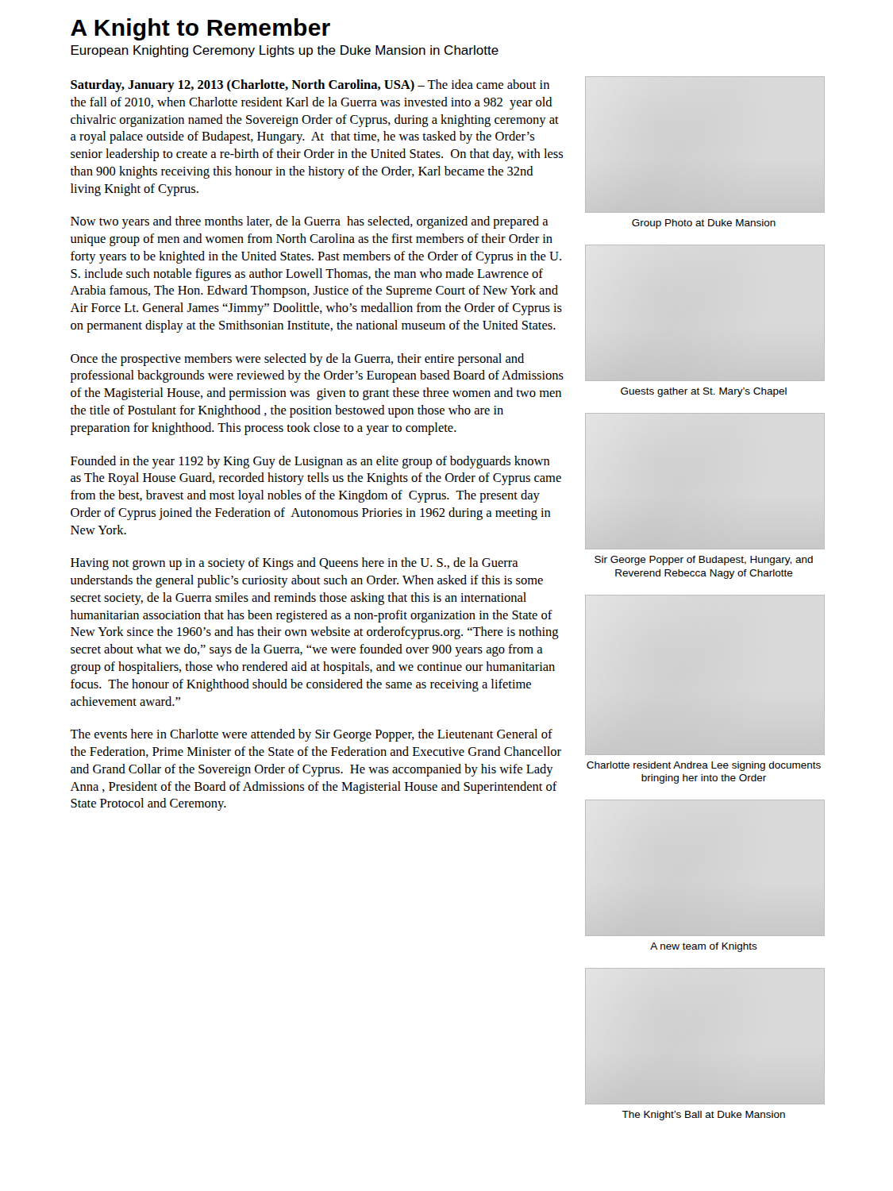A Knight to Remember
European Knighting Ceremony Lights up the Duke Mansion in Charlotte
Saturday, January 12, 2013 (Charlotte, North Carolina, USA) – The idea came about in the fall of 2010, when Charlotte resident Karl de la Guerra was invested into a 982 year old chivalric organization named the Sovereign Order of Cyprus, during a knighting ceremony at a royal palace outside of Budapest, Hungary. At that time, he was tasked by the Order’s senior leadership to create a re-birth of their Order in the United States. On that day, with less than 900 knights receiving this honour in the history of the Order, Karl became the 32nd living Knight of Cyprus.
Now two years and three months later, de la Guerra has selected, organized and prepared a unique group of men and women from North Carolina as the first members of their Order in forty years to be knighted in the United States. Past members of the Order of Cyprus in the U. S. include such notable figures as author Lowell Thomas, the man who made Lawrence of Arabia famous, The Hon. Edward Thompson, Justice of the Supreme Court of New York and Air Force Lt. General James “Jimmy” Doolittle, who’s medallion from the Order of Cyprus is on permanent display at the Smithsonian Institute, the national museum of the United States.
Once the prospective members were selected by de la Guerra, their entire personal and professional backgrounds were reviewed by the Order’s European based Board of Admissions of the Magisterial House, and permission was given to grant these three women and two men the title of Postulant for Knighthood , the position bestowed upon those who are in preparation for knighthood. This process took close to a year to complete.
Founded in the year 1192 by King Guy de Lusignan as an elite group of bodyguards known as The Royal House Guard, recorded history tells us the Knights of the Order of Cyprus came from the best, bravest and most loyal nobles of the Kingdom of Cyprus. The present day Order of Cyprus joined the Federation of Autonomous Priories in 1962 during a meeting in New York.
Having not grown up in a society of Kings and Queens here in the U. S., de la Guerra understands the general public’s curiosity about such an Order. When asked if this is some secret society, de la Guerra smiles and reminds those asking that this is an international humanitarian association that has been registered as a non-profit organization in the State of New York since the 1960’s and has their own website at orderofcyprus.org. “There is nothing secret about what we do,” says de la Guerra, “we were founded over 900 years ago from a group of hospitaliers, those who rendered aid at hospitals, and we continue our humanitarian focus. The honour of Knighthood should be considered the same as receiving a lifetime achievement award.”
The events here in Charlotte were attended by Sir George Popper, the Lieutenant General of the Federation, Prime Minister of the State of the Federation and Executive Grand Chancellor and Grand Collar of the Sovereign Order of Cyprus. He was accompanied by his wife Lady Anna , President of the Board of Admissions of the Magisterial House and Superintendent of State Protocol and Ceremony.
Group Photo at Duke Mansion
Guests gather at St. Mary’s Chapel
Sir George Popper of Budapest, Hungary, and Reverend Rebecca Nagy of Charlotte
Charlotte resident Andrea Lee signing documents bringing her into the Order
A new team of Knights
The Knight’s Ball at Duke Mansion